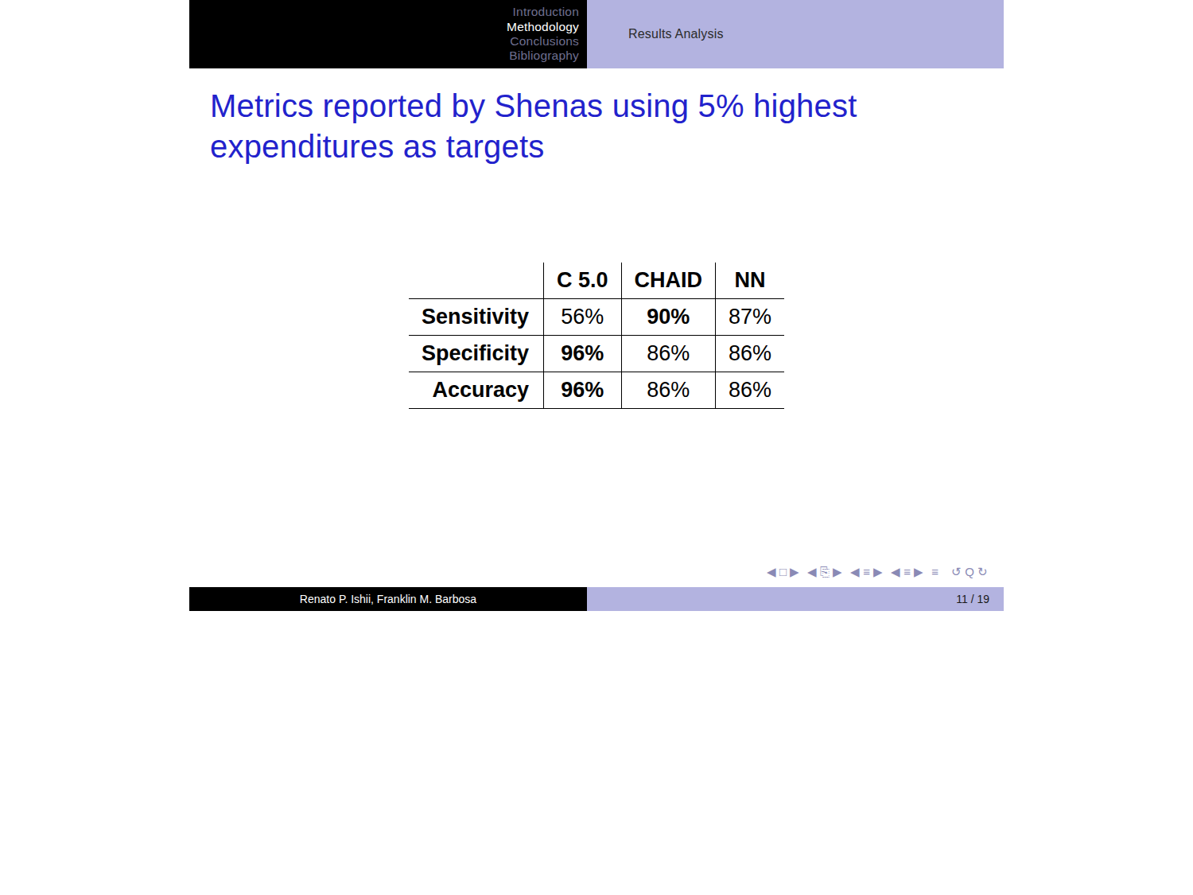Introduction
Methodology
Conclusions
Bibliography
Results Analysis
Metrics reported by Shenas using 5% highest expenditures as targets
| | C 5.0 | CHAID | NN |
| --- | --- | --- | --- |
| Sensitivity | 56% | 90% | 87% |
| Specificity | 96% | 86% | 86% |
| Accuracy | 96% | 86% | 86% |
◀□▶ ◀⎘▶ ◀≡▶ ◀≡▶ ≡ ↺Q↻
Renato P. Ishii, Franklin M. Barbosa
11 / 19